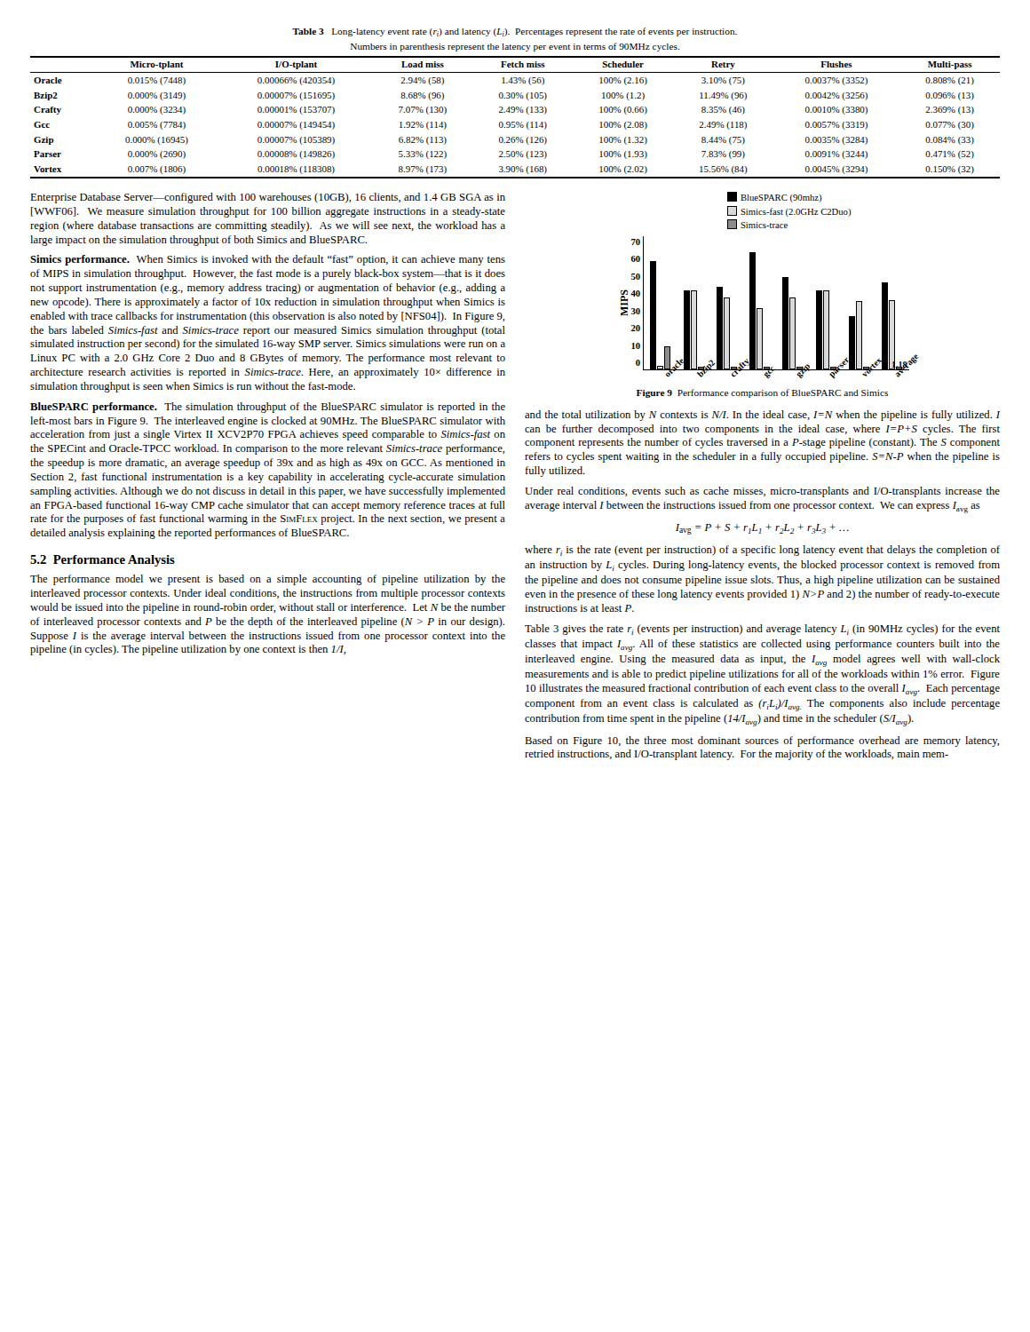Table 3 Long-latency event rate (ri) and latency (Li). Percentages represent the rate of events per instruction.
Numbers in parenthesis represent the latency per event in terms of 90MHz cycles.
| | Micro-tplant | I/O-tplant | Load miss | Fetch miss | Scheduler | Retry | Flushes | Multi-pass |
| --- | --- | --- | --- | --- | --- | --- | --- | --- |
| Oracle | 0.015% (7448) | 0.00066% (420354) | 2.94% (58) | 1.43% (56) | 100% (2.16) | 3.10% (75) | 0.0037% (3352) | 0.808% (21) |
| Bzip2 | 0.000% (3149) | 0.00007% (151695) | 8.68% (96) | 0.30% (105) | 100% (1.2) | 11.49% (96) | 0.0042% (3256) | 0.096% (13) |
| Crafty | 0.000% (3234) | 0.00001% (153707) | 7.07% (130) | 2.49% (133) | 100% (0.66) | 8.35% (46) | 0.0010% (3380) | 2.369% (13) |
| Gcc | 0.005% (7784) | 0.00007% (149454) | 1.92% (114) | 0.95% (114) | 100% (2.08) | 2.49% (118) | 0.0057% (3319) | 0.077% (30) |
| Gzip | 0.000% (16945) | 0.00007% (105389) | 6.82% (113) | 0.26% (126) | 100% (1.32) | 8.44% (75) | 0.0035% (3284) | 0.084% (33) |
| Parser | 0.000% (2690) | 0.00008% (149826) | 5.33% (122) | 2.50% (123) | 100% (1.93) | 7.83% (99) | 0.0091% (3244) | 0.471% (52) |
| Vortex | 0.007% (1806) | 0.00018% (118308) | 8.97% (173) | 3.90% (168) | 100% (2.02) | 15.56% (84) | 0.0045% (3294) | 0.150% (32) |
Enterprise Database Server—configured with 100 warehouses (10GB), 16 clients, and 1.4 GB SGA as in [WWF06]. We measure simulation throughput for 100 billion aggregate instructions in a steady-state region (where database transactions are committing steadily). As we will see next, the workload has a large impact on the simulation throughput of both Simics and BlueSPARC.
Simics performance. When Simics is invoked with the default “fast” option, it can achieve many tens of MIPS in simulation throughput. However, the fast mode is a purely black-box system—that is it does not support instrumentation (e.g., memory address tracing) or augmentation of behavior (e.g., adding a new opcode). There is approximately a factor of 10x reduction in simulation throughput when Simics is enabled with trace callbacks for instrumentation (this observation is also noted by [NFS04]). In Figure 9, the bars labeled Simics-fast and Simics-trace report our measured Simics simulation throughput (total simulated instruction per second) for the simulated 16-way SMP server. Simics simulations were run on a Linux PC with a 2.0 GHz Core 2 Duo and 8 GBytes of memory. The performance most relevant to architecture research activities is reported in Simics-trace. Here, an approximately 10× difference in simulation throughput is seen when Simics is run without the fast-mode.
BlueSPARC performance. The simulation throughput of the BlueSPARC simulator is reported in the left-most bars in Figure 9. The interleaved engine is clocked at 90MHz. The BlueSPARC simulator with acceleration from just a single Virtex II XCV2P70 FPGA achieves speed comparable to Simics-fast on the SPECint and Oracle-TPCC workload. In comparison to the more relevant Simics-trace performance, the speedup is more dramatic, an average speedup of 39x and as high as 49x on GCC. As mentioned in Section 2, fast functional instrumentation is a key capability in accelerating cycle-accurate simulation sampling activities. Although we do not discuss in detail in this paper, we have successfully implemented an FPGA-based functional 16-way CMP cache simulator that can accept memory reference traces at full rate for the purposes of fast functional warming in the SimFlex project. In the next section, we present a detailed analysis explaining the reported performances of BlueSPARC.
5.2 Performance Analysis
The performance model we present is based on a simple accounting of pipeline utilization by the interleaved processor contexts. Under ideal conditions, the instructions from multiple processor contexts would be issued into the pipeline in round-robin order, without stall or interference. Let N be the number of interleaved processor contexts and P be the depth of the interleaved pipeline (N > P in our design). Suppose I is the average interval between the instructions issued from one processor context into the pipeline (in cycles). The pipeline utilization by one context is then 1/I,
BlueSPARC (90mhz)
Simics-fast (2.0GHz C2Duo)
Simics-trace
MIPS
70 60 50 40 30 20 10 0
1.18
oracle bzip2 crafty gcc gzip parser vortex average
Figure 9 Performance comparison of BlueSPARC and Simics
and the total utilization by N contexts is N/I. In the ideal case, I=N when the pipeline is fully utilized. I can be further decomposed into two components in the ideal case, where I=P+S cycles. The first component represents the number of cycles traversed in a P-stage pipeline (constant). The S component refers to cycles spent waiting in the scheduler in a fully occupied pipeline. S=N-P when the pipeline is fully utilized.
Under real conditions, events such as cache misses, micro-transplants and I/O-transplants increase the average interval I between the instructions issued from one processor context. We can express Iavg as
Iavg = P + S + r1L1 + r2L2 + r3L3 + …
where ri is the rate (event per instruction) of a specific long latency event that delays the completion of an instruction by Li cycles. During long-latency events, the blocked processor context is removed from the pipeline and does not consume pipeline issue slots. Thus, a high pipeline utilization can be sustained even in the presence of these long latency events provided 1) N>P and 2) the number of ready-to-execute instructions is at least P.
Table 3 gives the rate ri (events per instruction) and average latency Li (in 90MHz cycles) for the event classes that impact Iavg. All of these statistics are collected using performance counters built into the interleaved engine. Using the measured data as input, the Iavg model agrees well with wall-clock measurements and is able to predict pipeline utilizations for all of the workloads within 1% error. Figure 10 illustrates the measured fractional contribution of each event class to the overall Iavg. Each percentage component from an event class is calculated as (riLi)/Iavg. The components also include percentage contribution from time spent in the pipeline (14/Iavg) and time in the scheduler (S/Iavg).
Based on Figure 10, the three most dominant sources of performance overhead are memory latency, retried instructions, and I/O-transplant latency. For the majority of the workloads, main mem-